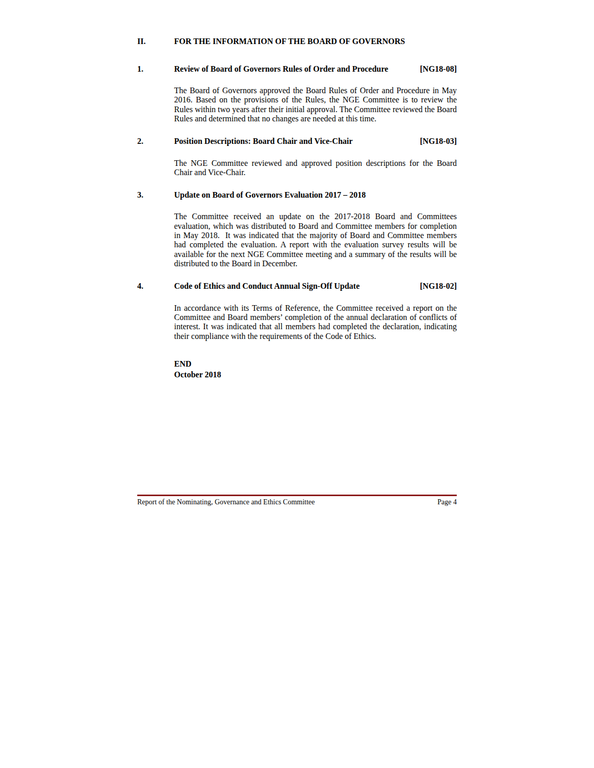II. FOR THE INFORMATION OF THE BOARD OF GOVERNORS
1. Review of Board of Governors Rules of Order and Procedure [NG18-08]
The Board of Governors approved the Board Rules of Order and Procedure in May 2016. Based on the provisions of the Rules, the NGE Committee is to review the Rules within two years after their initial approval. The Committee reviewed the Board Rules and determined that no changes are needed at this time.
2. Position Descriptions: Board Chair and Vice-Chair [NG18-03]
The NGE Committee reviewed and approved position descriptions for the Board Chair and Vice-Chair.
3. Update on Board of Governors Evaluation 2017 – 2018
The Committee received an update on the 2017-2018 Board and Committees evaluation, which was distributed to Board and Committee members for completion in May 2018. It was indicated that the majority of Board and Committee members had completed the evaluation. A report with the evaluation survey results will be available for the next NGE Committee meeting and a summary of the results will be distributed to the Board in December.
4. Code of Ethics and Conduct Annual Sign-Off Update [NG18-02]
In accordance with its Terms of Reference, the Committee received a report on the Committee and Board members’ completion of the annual declaration of conflicts of interest. It was indicated that all members had completed the declaration, indicating their compliance with the requirements of the Code of Ethics.
END
October 2018
Report of the Nominating, Governance and Ethics Committee Page 4